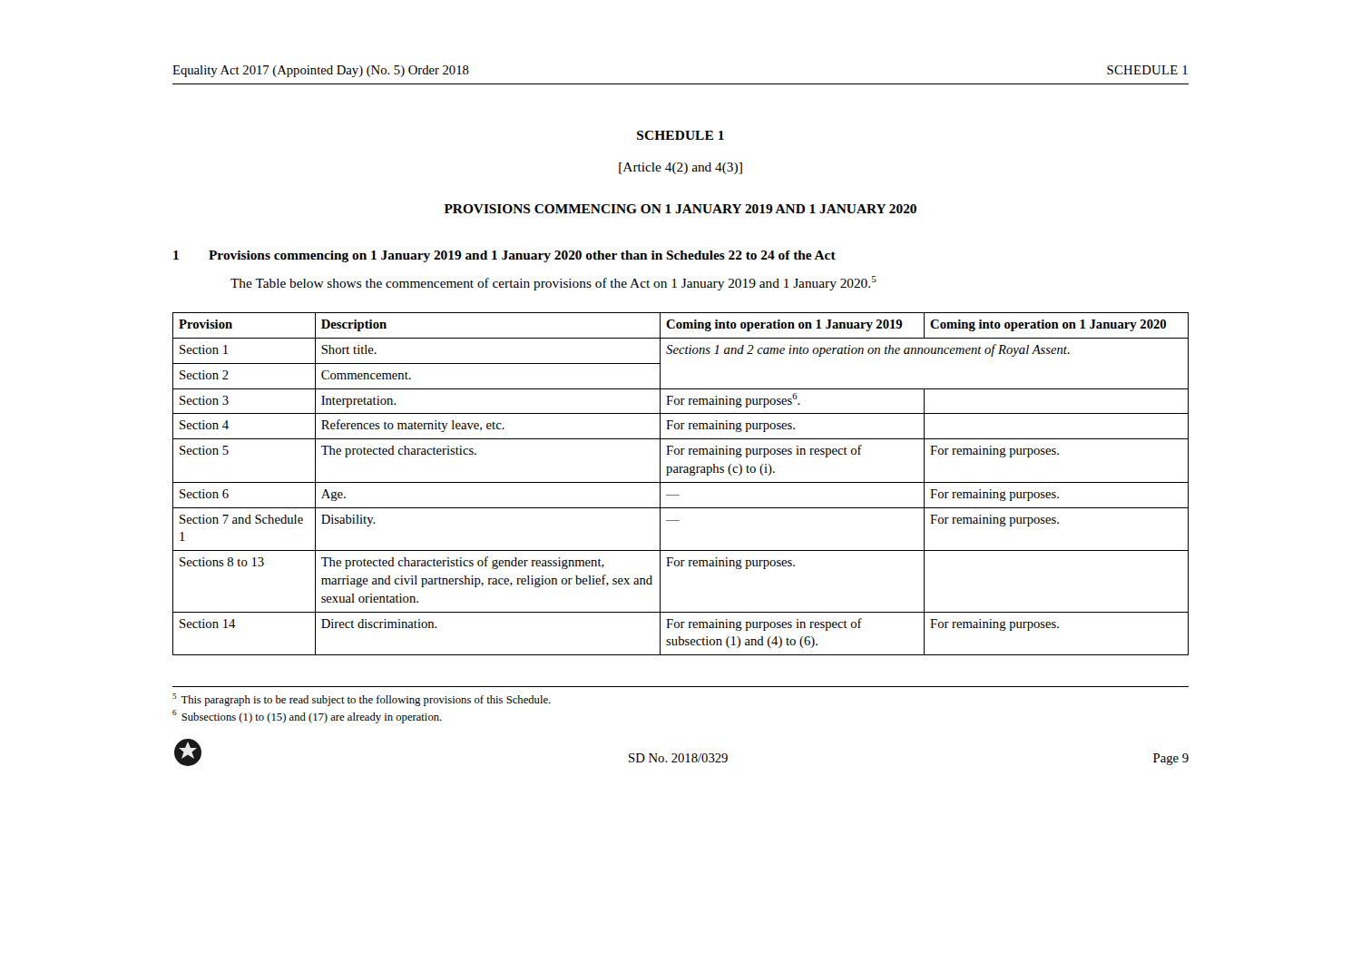Equality Act 2017 (Appointed Day) (No. 5) Order 2018
SCHEDULE 1
SCHEDULE 1
[Article 4(2) and 4(3)]
PROVISIONS COMMENCING ON 1 JANUARY 2019 AND 1 JANUARY 2020
1
Provisions commencing on 1 January 2019 and 1 January 2020 other than in Schedules 22 to 24 of the Act
The Table below shows the commencement of certain provisions of the Act on 1 January 2019 and 1 January 2020.5
| Provision | Description | Coming into operation on 1 January 2019 | Coming into operation on 1 January 2020 |
| --- | --- | --- | --- |
| Section 1 | Short title. | Sections 1 and 2 came into operation on the announcement of Royal Assent. |
| Section 2 | Commencement. |
| Section 3 | Interpretation. | For remaining purposes 6 . | |
| Section 4 | References to maternity leave, etc. | For remaining purposes. | |
| Section 5 | The protected characteristics. | For remaining purposes in respect of paragraphs (c) to (i). | For remaining purposes. |
| Section 6 | Age. | — | For remaining purposes. |
| Section 7 and Schedule 1 | Disability. | — | For remaining purposes. |
| Sections 8 to 13 | The protected characteristics of gender reassignment, marriage and civil partnership, race, religion or belief, sex and sexual orientation. | For remaining purposes. | |
| Section 14 | Direct discrimination. | For remaining purposes in respect of subsection (1) and (4) to (6). | For remaining purposes. |
5 This paragraph is to be read subject to the following provisions of this Schedule.
6 Subsections (1) to (15) and (17) are already in operation.
SD No. 2018/0329
Page 9